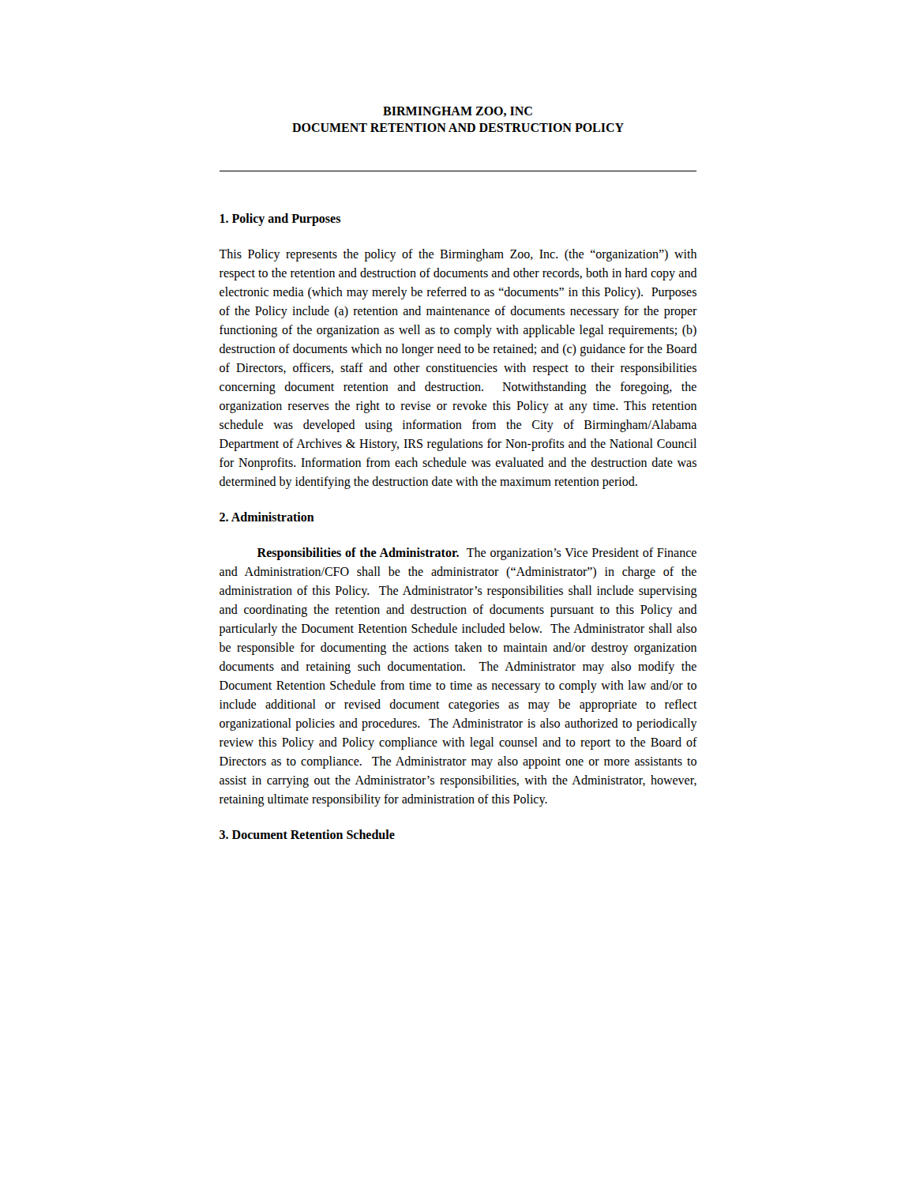BIRMINGHAM ZOO, INC DOCUMENT RETENTION AND DESTRUCTION POLICY
1. Policy and Purposes
This Policy represents the policy of the Birmingham Zoo, Inc. (the “organization”) with respect to the retention and destruction of documents and other records, both in hard copy and electronic media (which may merely be referred to as “documents” in this Policy). Purposes of the Policy include (a) retention and maintenance of documents necessary for the proper functioning of the organization as well as to comply with applicable legal requirements; (b) destruction of documents which no longer need to be retained; and (c) guidance for the Board of Directors, officers, staff and other constituencies with respect to their responsibilities concerning document retention and destruction. Notwithstanding the foregoing, the organization reserves the right to revise or revoke this Policy at any time. This retention schedule was developed using information from the City of Birmingham/Alabama Department of Archives & History, IRS regulations for Non-profits and the National Council for Nonprofits. Information from each schedule was evaluated and the destruction date was determined by identifying the destruction date with the maximum retention period.
2. Administration
Responsibilities of the Administrator. The organization’s Vice President of Finance and Administration/CFO shall be the administrator (“Administrator”) in charge of the administration of this Policy. The Administrator’s responsibilities shall include supervising and coordinating the retention and destruction of documents pursuant to this Policy and particularly the Document Retention Schedule included below. The Administrator shall also be responsible for documenting the actions taken to maintain and/or destroy organization documents and retaining such documentation. The Administrator may also modify the Document Retention Schedule from time to time as necessary to comply with law and/or to include additional or revised document categories as may be appropriate to reflect organizational policies and procedures. The Administrator is also authorized to periodically review this Policy and Policy compliance with legal counsel and to report to the Board of Directors as to compliance. The Administrator may also appoint one or more assistants to assist in carrying out the Administrator’s responsibilities, with the Administrator, however, retaining ultimate responsibility for administration of this Policy.
3. Document Retention Schedule